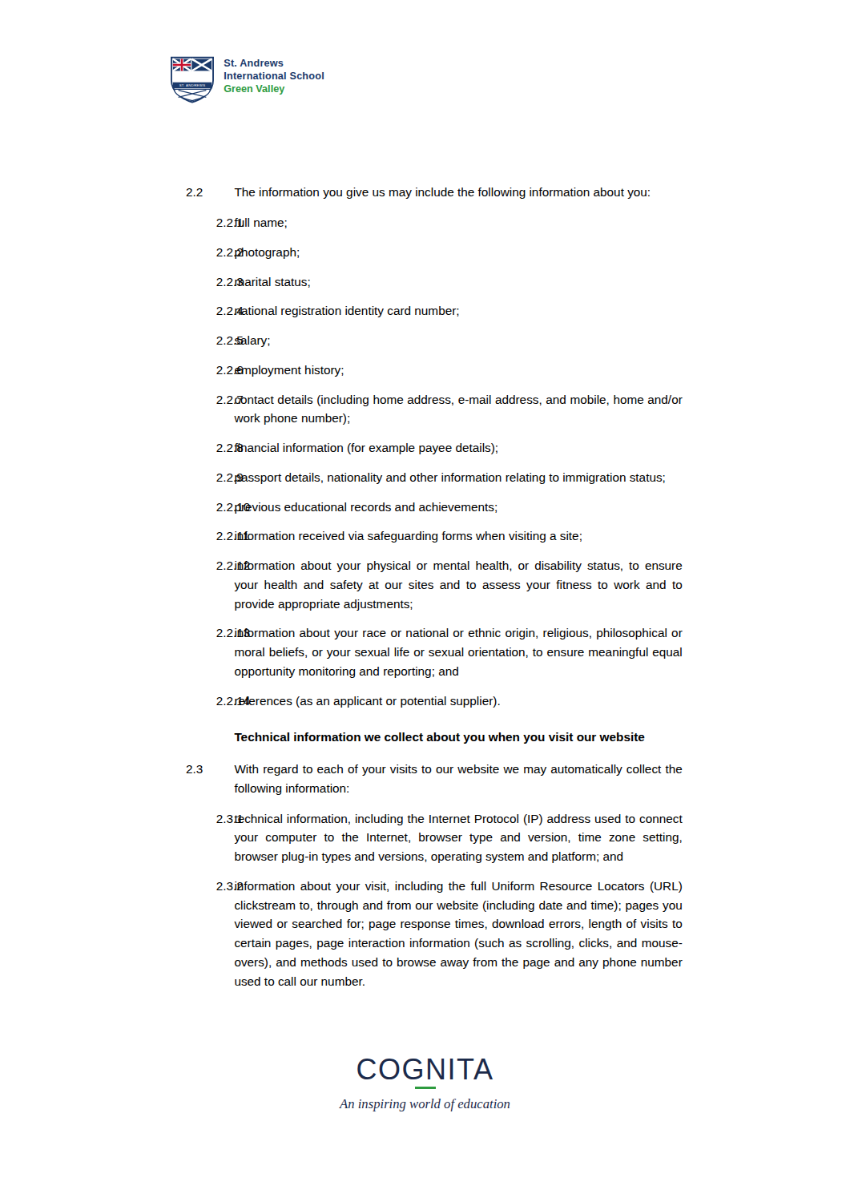ST. ANDREWS
St. Andrews
International School
Green Valley
2.2
The information you give us may include the following information about you:
2.2.1
full name;
2.2.2
photograph;
2.2.3
marital status;
2.2.4
national registration identity card number;
2.2.5
salary;
2.2.6
employment history;
2.2.7
contact details (including home address, e-mail address, and mobile, home and/or work phone number);
2.2.8
financial information (for example payee details);
2.2.9
passport details, nationality and other information relating to immigration status;
2.2.10
previous educational records and achievements;
2.2.11
information received via safeguarding forms when visiting a site;
2.2.12
information about your physical or mental health, or disability status, to ensure your health and safety at our sites and to assess your fitness to work and to provide appropriate adjustments;
2.2.13
information about your race or national or ethnic origin, religious, philosophical or moral beliefs, or your sexual life or sexual orientation, to ensure meaningful equal opportunity monitoring and reporting; and
2.2.14
references (as an applicant or potential supplier).
Technical information we collect about you when you visit our website
2.3
With regard to each of your visits to our website we may automatically collect the following information:
2.3.1
technical information, including the Internet Protocol (IP) address used to connect your computer to the Internet, browser type and version, time zone setting, browser plug-in types and versions, operating system and platform; and
2.3.2
information about your visit, including the full Uniform Resource Locators (URL) clickstream to, through and from our website (including date and time); pages you viewed or searched for; page response times, download errors, length of visits to certain pages, page interaction information (such as scrolling, clicks, and mouse-overs), and methods used to browse away from the page and any phone number used to call our number.
COGNITA
An inspiring world of education